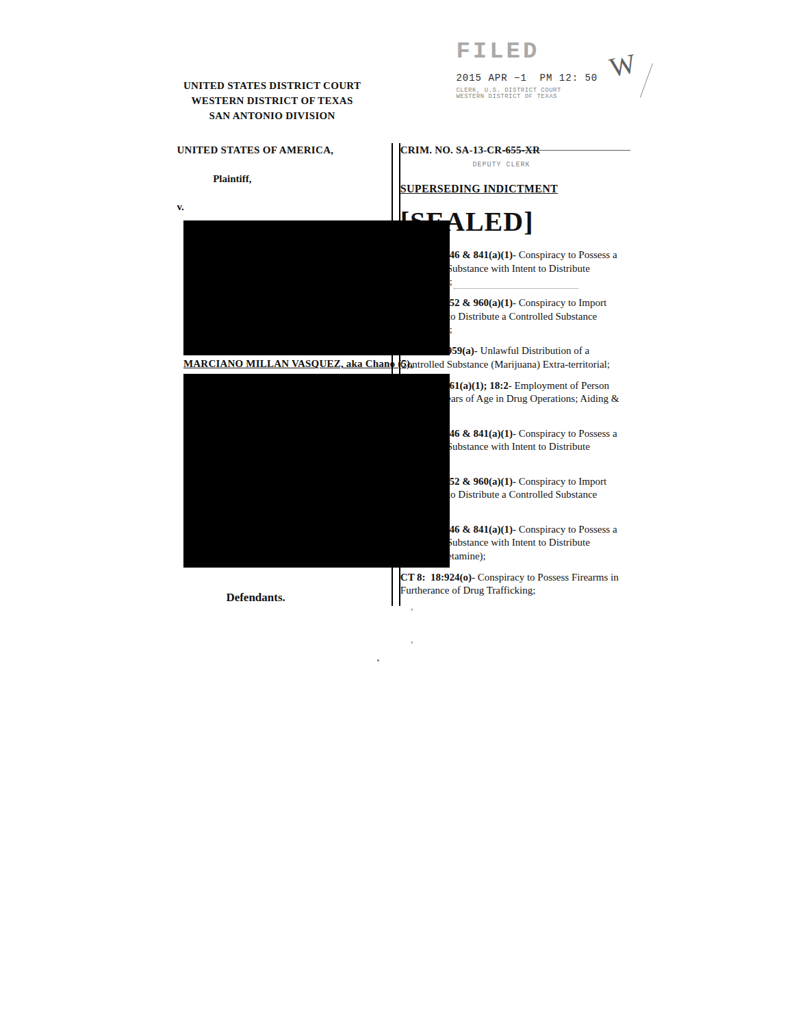FILED
2015 APR −1 PM 12: 50
CLERK, U.S. DISTRICT COURT
WESTERN DISTRICT OF TEXAS
W
UNITED STATES DISTRICT COURT
WESTERN DISTRICT OF TEXAS
SAN ANTONIO DIVISION
| UNITED STATES OF AMERICA, Plaintiff, v. MARCIANO MILLAN VASQUEZ, aka Chano (5), Defendants. ’ ’ | | CRIM. NO. SA-13-CR-655-XR DEPUTY CLERK SUPERSEDING INDICTMENT [SEALED] CT 1: 21:846 & 841(a)(1)- Conspiracy to Possess a Controlled Substance with Intent to Distribute (Marijuana); CT 2: 21:952 & 960(a)(1)- Conspiracy to Import with Intent to Distribute a Controlled Substance (Marijuana); CT 3: 21: 959(a)- Unlawful Distribution of a Controlled Substance (Marijuana) Extra-territorial; CT 4: 21:861(a)(1); 18:2- Employment of Person Under 18 years of Age in Drug Operations; Aiding & Abetting CT 5: 21:846 & 841(a)(1)- Conspiracy to Possess a Controlled Substance with Intent to Distribute (Cocaine); CT 6: 21:952 & 960(a)(1)- Conspiracy to Import with Intent to Distribute a Controlled Substance (Cocaine); CT 7: 21:846 & 841(a)(1)- Conspiracy to Possess a Controlled Substance with Intent to Distribute (methamphetamine); CT 8: 18:924(o)- Conspiracy to Possess Firearms in Furtherance of Drug Trafficking; |